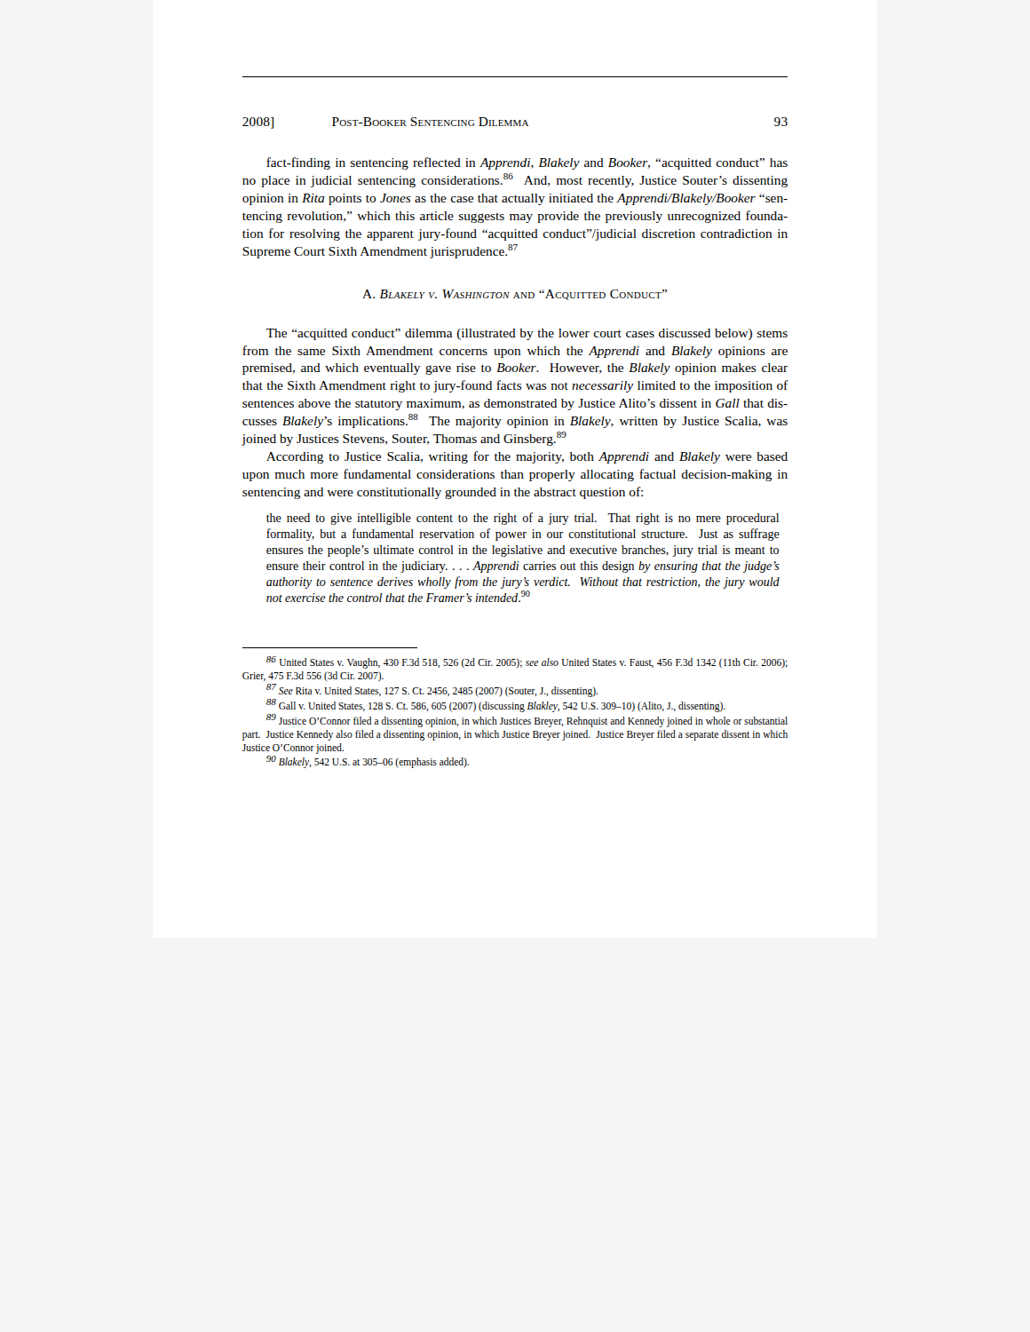2008] Post-Booker Sentencing Dilemma 93
fact-finding in sentencing reflected in Apprendi, Blakely and Booker, “acquitted conduct” has no place in judicial sentencing considerations.86 And, most recently, Justice Souter’s dissenting opinion in Rita points to Jones as the case that actually initiated the Apprendi/Blakely/Booker “sentencing revolution,” which this article suggests may provide the previously unrecognized foundation for resolving the apparent jury-found “acquitted conduct”/judicial discretion contradiction in Supreme Court Sixth Amendment jurisprudence.87
A. Blakely v. Washington and “Acquitted Conduct”
The “acquitted conduct” dilemma (illustrated by the lower court cases discussed below) stems from the same Sixth Amendment concerns upon which the Apprendi and Blakely opinions are premised, and which eventually gave rise to Booker. However, the Blakely opinion makes clear that the Sixth Amendment right to jury-found facts was not necessarily limited to the imposition of sentences above the statutory maximum, as demonstrated by Justice Alito’s dissent in Gall that discusses Blakely’s implications.88 The majority opinion in Blakely, written by Justice Scalia, was joined by Justices Stevens, Souter, Thomas and Ginsberg.89
According to Justice Scalia, writing for the majority, both Apprendi and Blakely were based upon much more fundamental considerations than properly allocating factual decision-making in sentencing and were constitutionally grounded in the abstract question of:
the need to give intelligible content to the right of a jury trial. That right is no mere procedural formality, but a fundamental reservation of power in our constitutional structure. Just as suffrage ensures the people’s ultimate control in the legislative and executive branches, jury trial is meant to ensure their control in the judiciary. . . . Apprendi carries out this design by ensuring that the judge’s authority to sentence derives wholly from the jury’s verdict. Without that restriction, the jury would not exercise the control that the Framer’s intended.90
86 United States v. Vaughn, 430 F.3d 518, 526 (2d Cir. 2005); see also United States v. Faust, 456 F.3d 1342 (11th Cir. 2006); Grier, 475 F.3d 556 (3d Cir. 2007).
87 See Rita v. United States, 127 S. Ct. 2456, 2485 (2007) (Souter, J., dissenting).
88 Gall v. United States, 128 S. Ct. 586, 605 (2007) (discussing Blakley, 542 U.S. 309–10) (Alito, J., dissenting).
89 Justice O’Connor filed a dissenting opinion, in which Justices Breyer, Rehnquist and Kennedy joined in whole or substantial part. Justice Kennedy also filed a dissenting opinion, in which Justice Breyer joined. Justice Breyer filed a separate dissent in which Justice O’Connor joined.
90 Blakely, 542 U.S. at 305–06 (emphasis added).